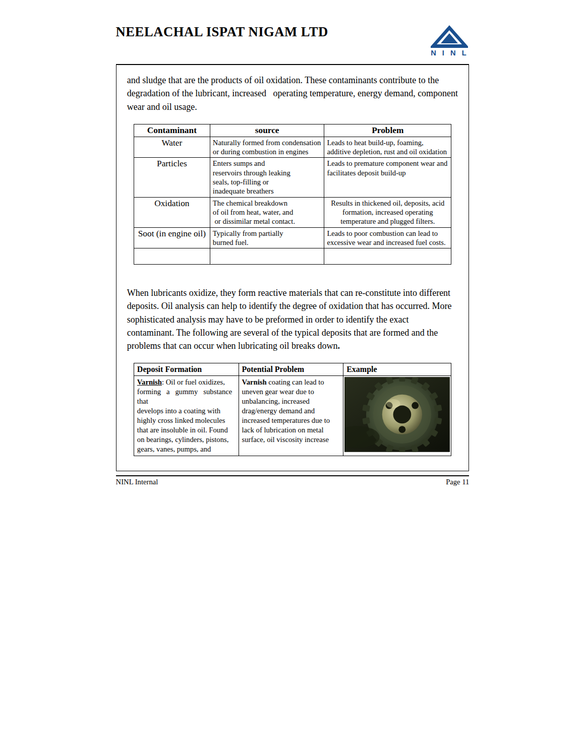NEELACHAL ISPAT NIGAM LTD
N I N L
and sludge that are the products of oil oxidation. These contaminants contribute to the degradation of the lubricant, increased operating temperature, energy demand, component wear and oil usage.
| Contaminant | source | Problem |
| --- | --- | --- |
| Water | Naturally formed from condensation or during combustion in engines | Leads to heat build-up, foaming, additive depletion, rust and oil oxidation |
| Particles | Enters sumps and reservoirs through leaking seals, top-filling or inadequate breathers | Leads to premature component wear and facilitates deposit build-up |
| Oxidation | The chemical breakdown of oil from heat, water, and or dissimilar metal contact. | Results in thickened oil, deposits, acid formation, increased operating temperature and plugged filters. |
| Soot (in engine oil) | Typically from partially burned fuel. | Leads to poor combustion can lead to excessive wear and increased fuel costs. |
When lubricants oxidize, they form reactive materials that can re-constitute into different deposits. Oil analysis can help to identify the degree of oxidation that has occurred. More sophisticated analysis may have to be preformed in order to identify the exact contaminant. The following are several of the typical deposits that are formed and the problems that can occur when lubricating oil breaks down.
| Deposit Formation | Potential Problem | Example |
| --- | --- | --- |
| Varnish : Oil or fuel oxidizes, forming a gummy substance that develops into a coating with highly cross linked molecules that are insoluble in oil. Found on bearings, cylinders, pistons, gears, vanes, pumps, and | Varnish coating can lead to uneven gear wear due to unbalancing, increased drag/energy demand and increased temperatures due to lack of lubrication on metal surface, oil viscosity increase | |
NINL Internal Page 11